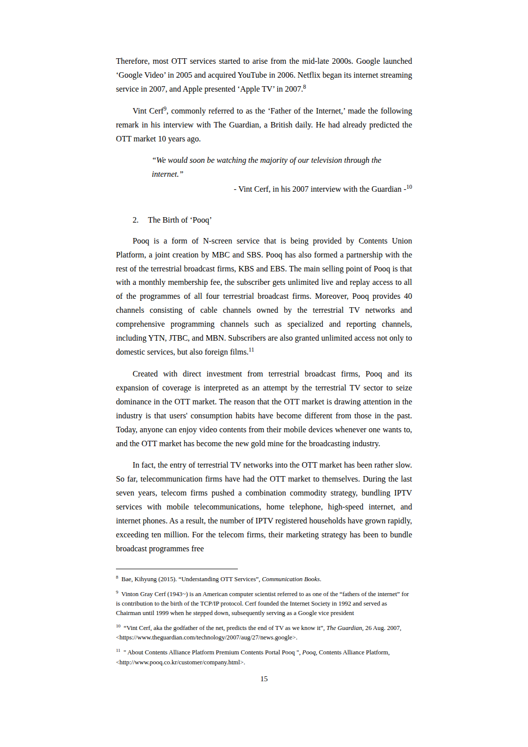Therefore, most OTT services started to arise from the mid-late 2000s. Google launched ‘Google Video’ in 2005 and acquired YouTube in 2006. Netflix began its internet streaming service in 2007, and Apple presented ‘Apple TV’ in 2007.8
Vint Cerf9, commonly referred to as the ‘Father of the Internet,’ made the following remark in his interview with The Guardian, a British daily. He had already predicted the OTT market 10 years ago.
“We would soon be watching the majority of our television through the internet.”
- Vint Cerf, in his 2007 interview with the Guardian -10
2. The Birth of ‘Pooq’
Pooq is a form of N-screen service that is being provided by Contents Union Platform, a joint creation by MBC and SBS. Pooq has also formed a partnership with the rest of the terrestrial broadcast firms, KBS and EBS. The main selling point of Pooq is that with a monthly membership fee, the subscriber gets unlimited live and replay access to all of the programmes of all four terrestrial broadcast firms. Moreover, Pooq provides 40 channels consisting of cable channels owned by the terrestrial TV networks and comprehensive programming channels such as specialized and reporting channels, including YTN, JTBC, and MBN. Subscribers are also granted unlimited access not only to domestic services, but also foreign films.11
Created with direct investment from terrestrial broadcast firms, Pooq and its expansion of coverage is interpreted as an attempt by the terrestrial TV sector to seize dominance in the OTT market. The reason that the OTT market is drawing attention in the industry is that users' consumption habits have become different from those in the past. Today, anyone can enjoy video contents from their mobile devices whenever one wants to, and the OTT market has become the new gold mine for the broadcasting industry.
In fact, the entry of terrestrial TV networks into the OTT market has been rather slow. So far, telecommunication firms have had the OTT market to themselves. During the last seven years, telecom firms pushed a combination commodity strategy, bundling IPTV services with mobile telecommunications, home telephone, high-speed internet, and internet phones. As a result, the number of IPTV registered households have grown rapidly, exceeding ten million. For the telecom firms, their marketing strategy has been to bundle broadcast programmes free
8 Bae, Kihyung (2015). “Understanding OTT Services”, Communication Books.
9 Vinton Gray Cerf (1943~) is an American computer scientist referred to as one of the “fathers of the internet” for is contribution to the birth of the TCP/IP protocol. Cerf founded the Internet Society in 1992 and served as Chairman until 1999 when he stepped down, subsequently serving as a Google vice president
10 “Vint Cerf, aka the godfather of the net, predicts the end of TV as we know it”, The Guardian, 26 Aug. 2007, <https://www.theguardian.com/technology/2007/aug/27/news.google>.
11 " About Contents Alliance Platform Premium Contents Portal Pooq ", Pooq, Contents Alliance Platform, <http://www.pooq.co.kr/customer/company.html>.
15